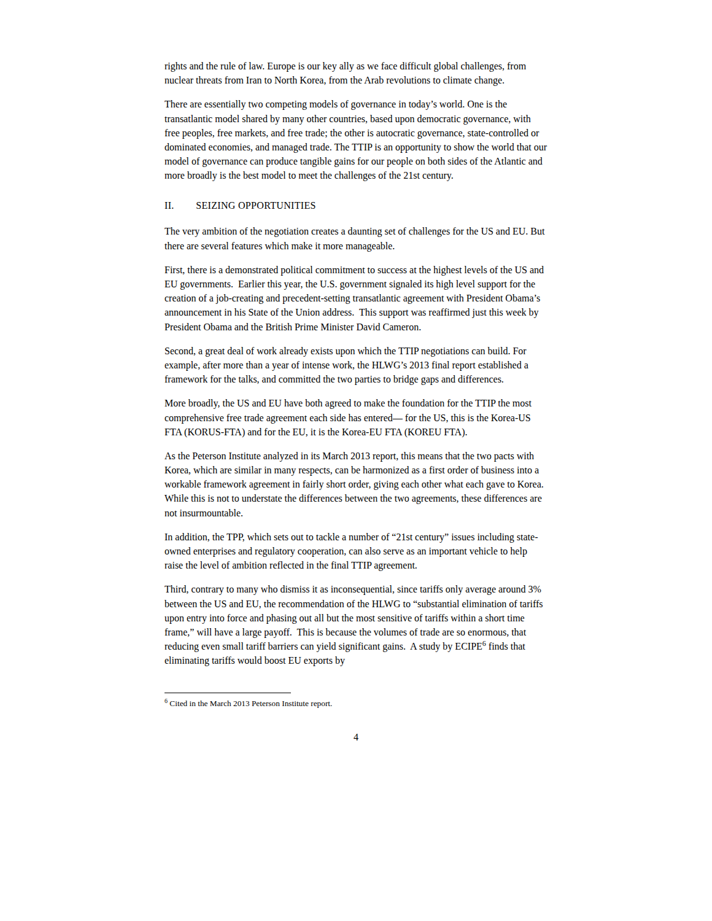rights and the rule of law. Europe is our key ally as we face difficult global challenges, from nuclear threats from Iran to North Korea, from the Arab revolutions to climate change.
There are essentially two competing models of governance in today’s world. One is the transatlantic model shared by many other countries, based upon democratic governance, with free peoples, free markets, and free trade; the other is autocratic governance, state-controlled or dominated economies, and managed trade. The TTIP is an opportunity to show the world that our model of governance can produce tangible gains for our people on both sides of the Atlantic and more broadly is the best model to meet the challenges of the 21st century.
II. SEIZING OPPORTUNITIES
The very ambition of the negotiation creates a daunting set of challenges for the US and EU. But there are several features which make it more manageable.
First, there is a demonstrated political commitment to success at the highest levels of the US and EU governments. Earlier this year, the U.S. government signaled its high level support for the creation of a job-creating and precedent-setting transatlantic agreement with President Obama’s announcement in his State of the Union address. This support was reaffirmed just this week by President Obama and the British Prime Minister David Cameron.
Second, a great deal of work already exists upon which the TTIP negotiations can build. For example, after more than a year of intense work, the HLWG’s 2013 final report established a framework for the talks, and committed the two parties to bridge gaps and differences.
More broadly, the US and EU have both agreed to make the foundation for the TTIP the most comprehensive free trade agreement each side has entered— for the US, this is the Korea-US FTA (KORUS-FTA) and for the EU, it is the Korea-EU FTA (KOREU FTA).
As the Peterson Institute analyzed in its March 2013 report, this means that the two pacts with Korea, which are similar in many respects, can be harmonized as a first order of business into a workable framework agreement in fairly short order, giving each other what each gave to Korea. While this is not to understate the differences between the two agreements, these differences are not insurmountable.
In addition, the TPP, which sets out to tackle a number of “21st century” issues including state-owned enterprises and regulatory cooperation, can also serve as an important vehicle to help raise the level of ambition reflected in the final TTIP agreement.
Third, contrary to many who dismiss it as inconsequential, since tariffs only average around 3% between the US and EU, the recommendation of the HLWG to “substantial elimination of tariffs upon entry into force and phasing out all but the most sensitive of tariffs within a short time frame,” will have a large payoff. This is because the volumes of trade are so enormous, that reducing even small tariff barriers can yield significant gains. A study by ECIPE6 finds that eliminating tariffs would boost EU exports by
6 Cited in the March 2013 Peterson Institute report.
4